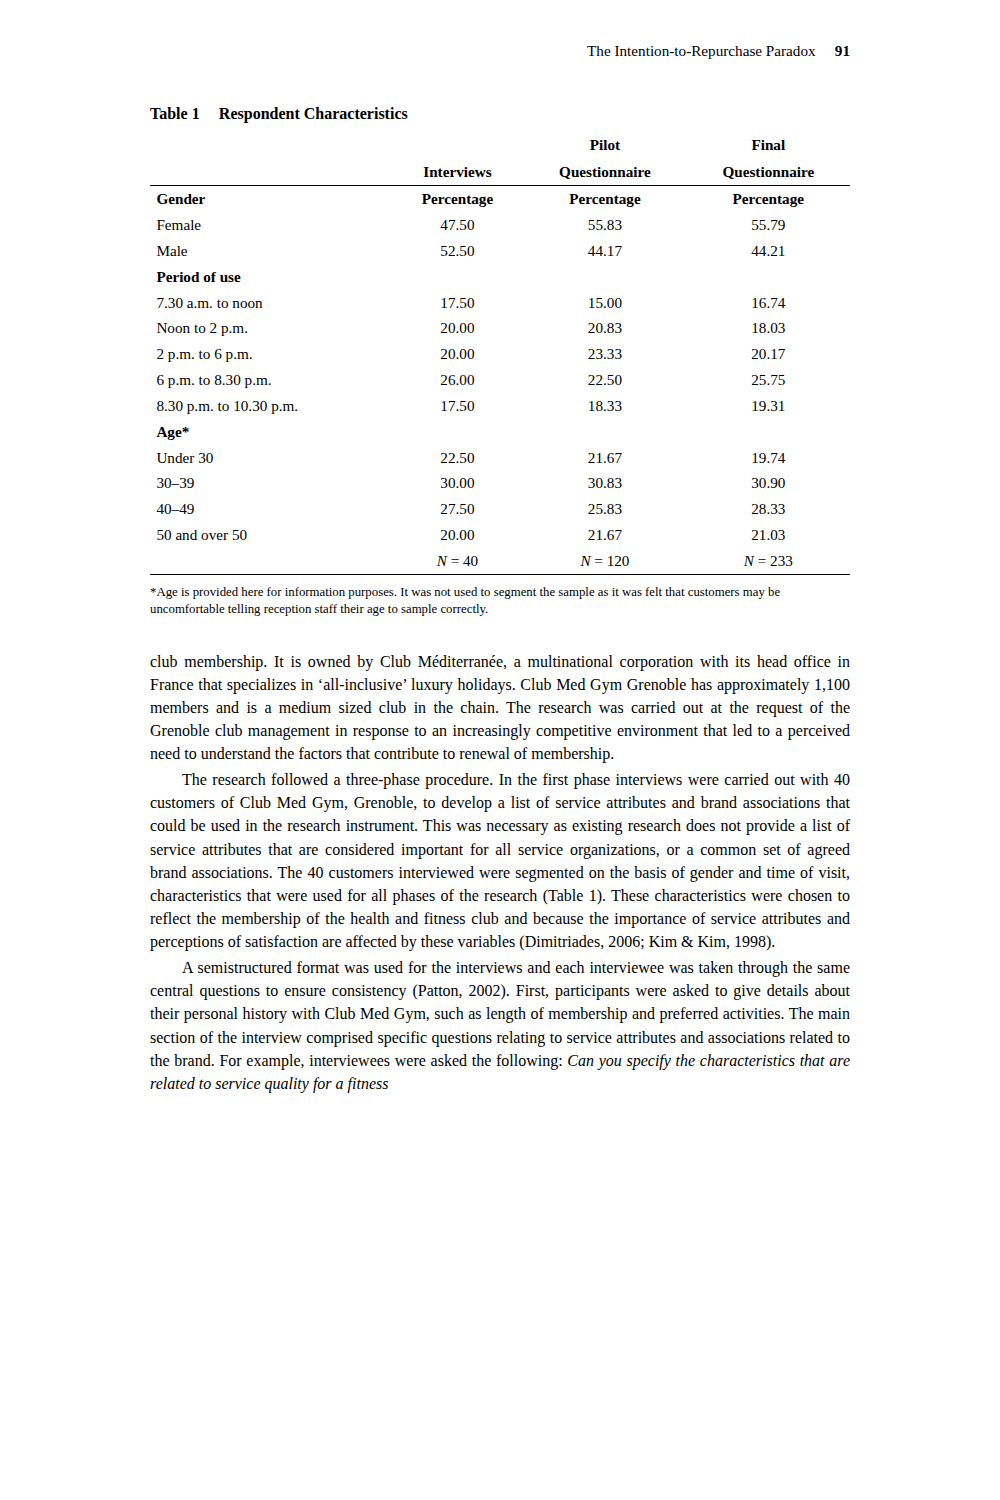The Intention-to-Repurchase Paradox 91
Table 1 Respondent Characteristics
| | | Pilot | Final |
| --- | --- | --- | --- |
| | Interviews | Questionnaire | Questionnaire |
| Gender | Percentage | Percentage | Percentage |
| Female | 47.50 | 55.83 | 55.79 |
| Male | 52.50 | 44.17 | 44.21 |
| Period of use | | | |
| 7.30 a.m. to noon | 17.50 | 15.00 | 16.74 |
| Noon to 2 p.m. | 20.00 | 20.83 | 18.03 |
| 2 p.m. to 6 p.m. | 20.00 | 23.33 | 20.17 |
| 6 p.m. to 8.30 p.m. | 26.00 | 22.50 | 25.75 |
| 8.30 p.m. to 10.30 p.m. | 17.50 | 18.33 | 19.31 |
| Age* | | | |
| Under 30 | 22.50 | 21.67 | 19.74 |
| 30–39 | 30.00 | 30.83 | 30.90 |
| 40–49 | 27.50 | 25.83 | 28.33 |
| 50 and over 50 | 20.00 | 21.67 | 21.03 |
| | N = 40 | N = 120 | N = 233 |
*Age is provided here for information purposes. It was not used to segment the sample as it was felt that customers may be uncomfortable telling reception staff their age to sample correctly.
club membership. It is owned by Club Méditerranée, a multinational corporation with its head office in France that specializes in ‘all-inclusive’ luxury holidays. Club Med Gym Grenoble has approximately 1,100 members and is a medium sized club in the chain. The research was carried out at the request of the Grenoble club management in response to an increasingly competitive environment that led to a perceived need to understand the factors that contribute to renewal of membership.
The research followed a three-phase procedure. In the first phase interviews were carried out with 40 customers of Club Med Gym, Grenoble, to develop a list of service attributes and brand associations that could be used in the research instrument. This was necessary as existing research does not provide a list of service attributes that are considered important for all service organizations, or a common set of agreed brand associations. The 40 customers interviewed were segmented on the basis of gender and time of visit, characteristics that were used for all phases of the research (Table 1). These characteristics were chosen to reflect the membership of the health and fitness club and because the importance of service attributes and perceptions of satisfaction are affected by these variables (Dimitriades, 2006; Kim & Kim, 1998).
A semistructured format was used for the interviews and each interviewee was taken through the same central questions to ensure consistency (Patton, 2002). First, participants were asked to give details about their personal history with Club Med Gym, such as length of membership and preferred activities. The main section of the interview comprised specific questions relating to service attributes and associations related to the brand. For example, interviewees were asked the following: Can you specify the characteristics that are related to service quality for a fitness